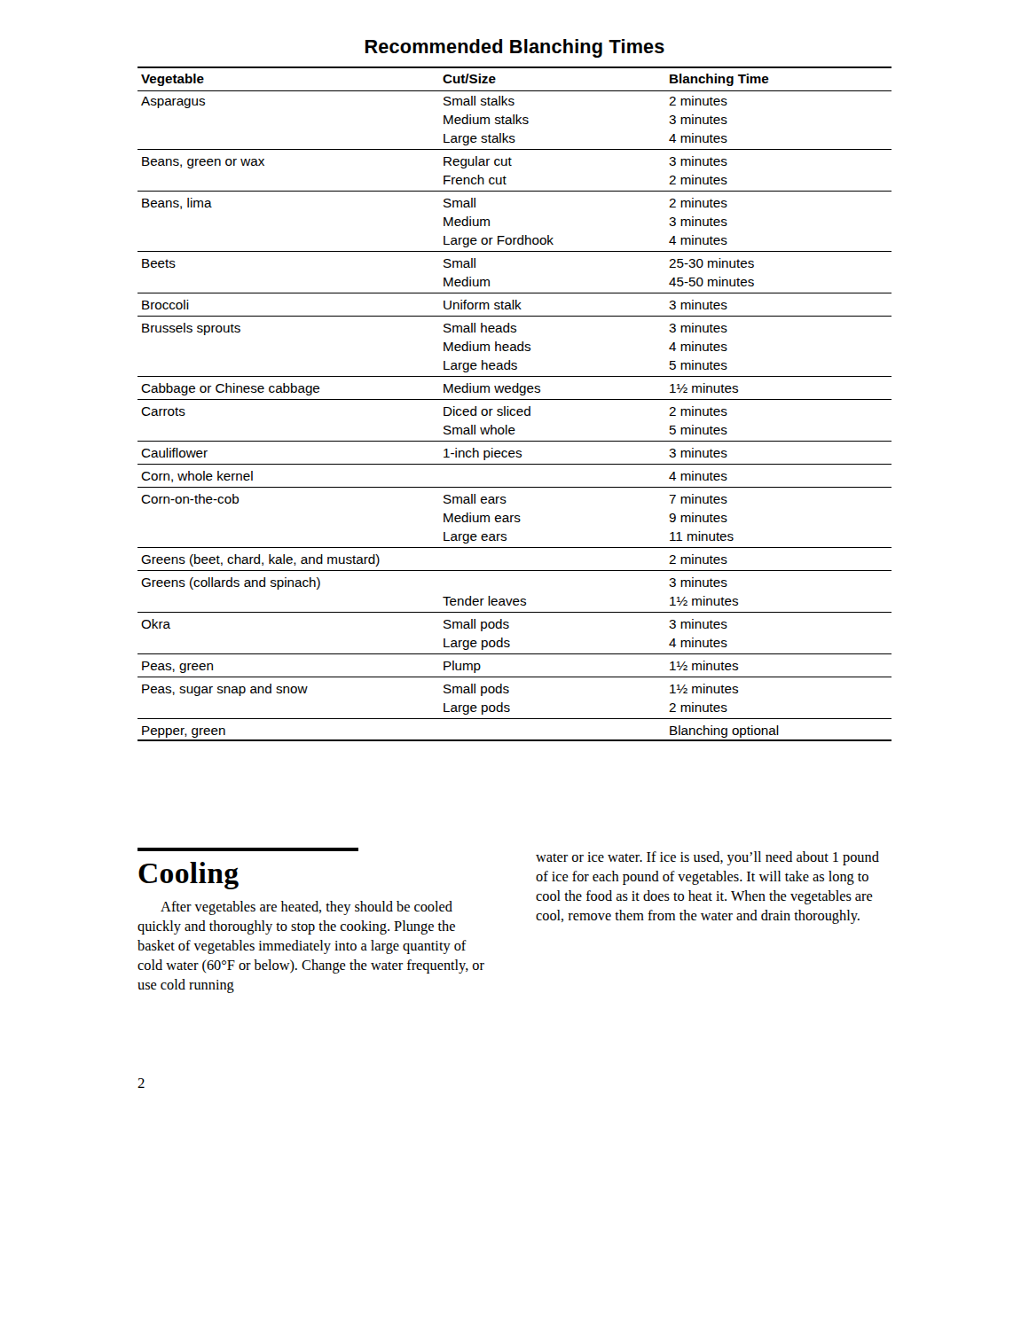Recommended Blanching Times
| Vegetable | Cut/Size | Blanching Time |
| --- | --- | --- |
| Asparagus | Small stalks | 2 minutes |
| | Medium stalks | 3 minutes |
| | Large stalks | 4 minutes |
| Beans, green or wax | Regular cut | 3 minutes |
| | French cut | 2 minutes |
| Beans, lima | Small | 2 minutes |
| | Medium | 3 minutes |
| | Large or Fordhook | 4 minutes |
| Beets | Small | 25-30 minutes |
| | Medium | 45-50 minutes |
| Broccoli | Uniform stalk | 3 minutes |
| Brussels sprouts | Small heads | 3 minutes |
| | Medium heads | 4 minutes |
| | Large heads | 5 minutes |
| Cabbage or Chinese cabbage | Medium wedges | 1½ minutes |
| Carrots | Diced or sliced | 2 minutes |
| | Small whole | 5 minutes |
| Cauliflower | 1-inch pieces | 3 minutes |
| Corn, whole kernel | | 4 minutes |
| Corn-on-the-cob | Small ears | 7 minutes |
| | Medium ears | 9 minutes |
| | Large ears | 11 minutes |
| Greens (beet, chard, kale, and mustard) | | 2 minutes |
| Greens (collards and spinach) | | 3 minutes |
| | Tender leaves | 1½ minutes |
| Okra | Small pods | 3 minutes |
| | Large pods | 4 minutes |
| Peas, green | Plump | 1½ minutes |
| Peas, sugar snap and snow | Small pods | 1½ minutes |
| | Large pods | 2 minutes |
| Pepper, green | | Blanching optional |
Cooling
After vegetables are heated, they should be cooled quickly and thoroughly to stop the cooking. Plunge the basket of vegetables immediately into a large quantity of cold water (60°F or below). Change the water frequently, or use cold running
water or ice water. If ice is used, you’ll need about 1 pound of ice for each pound of vegetables. It will take as long to cool the food as it does to heat it. When the vegetables are cool, remove them from the water and drain thoroughly.
2